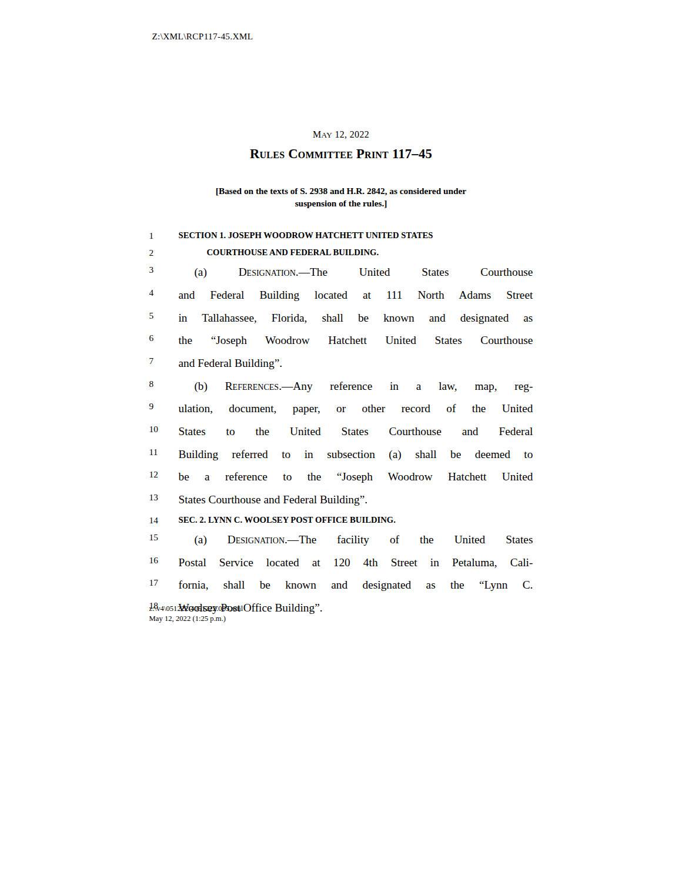Z:\XML\RCP117-45.XML
MAY 12, 2022
Rules Committee Print 117–45
[Based on the texts of S. 2938 and H.R. 2842, as considered under suspension of the rules.]
1 SECTION 1. JOSEPH WOODROW HATCHETT UNITED STATES
2 COURTHOUSE AND FEDERAL BUILDING.
3(a) Designation.—The United States Courthouse
4and Federal Building located at 111 North Adams Street
5in Tallahassee, Florida, shall be known and designated as
6the “Joseph Woodrow Hatchett United States Courthouse
7and Federal Building”.
8(b) References.—Any reference in a law, map, reg-
9ulation, document, paper, or other record of the United
10 States to the United States Courthouse and Federal
11 Building referred to in subsection (a) shall be deemed to
12be a reference to the “Joseph Woodrow Hatchett United
13 States Courthouse and Federal Building”.
14 SEC. 2. LYNN C. WOOLSEY POST OFFICE BUILDING.
15(a) Designation.—The facility of the United States
16 Postal Service located at 120 4th Street in Petaluma, Cali-
17fornia, shall be known and designated as the “Lynn C.
18 Woolsey Post Office Building”.
z:\v4\051222\4051222.005.xml
May 12, 2022 (1:25 p.m.)